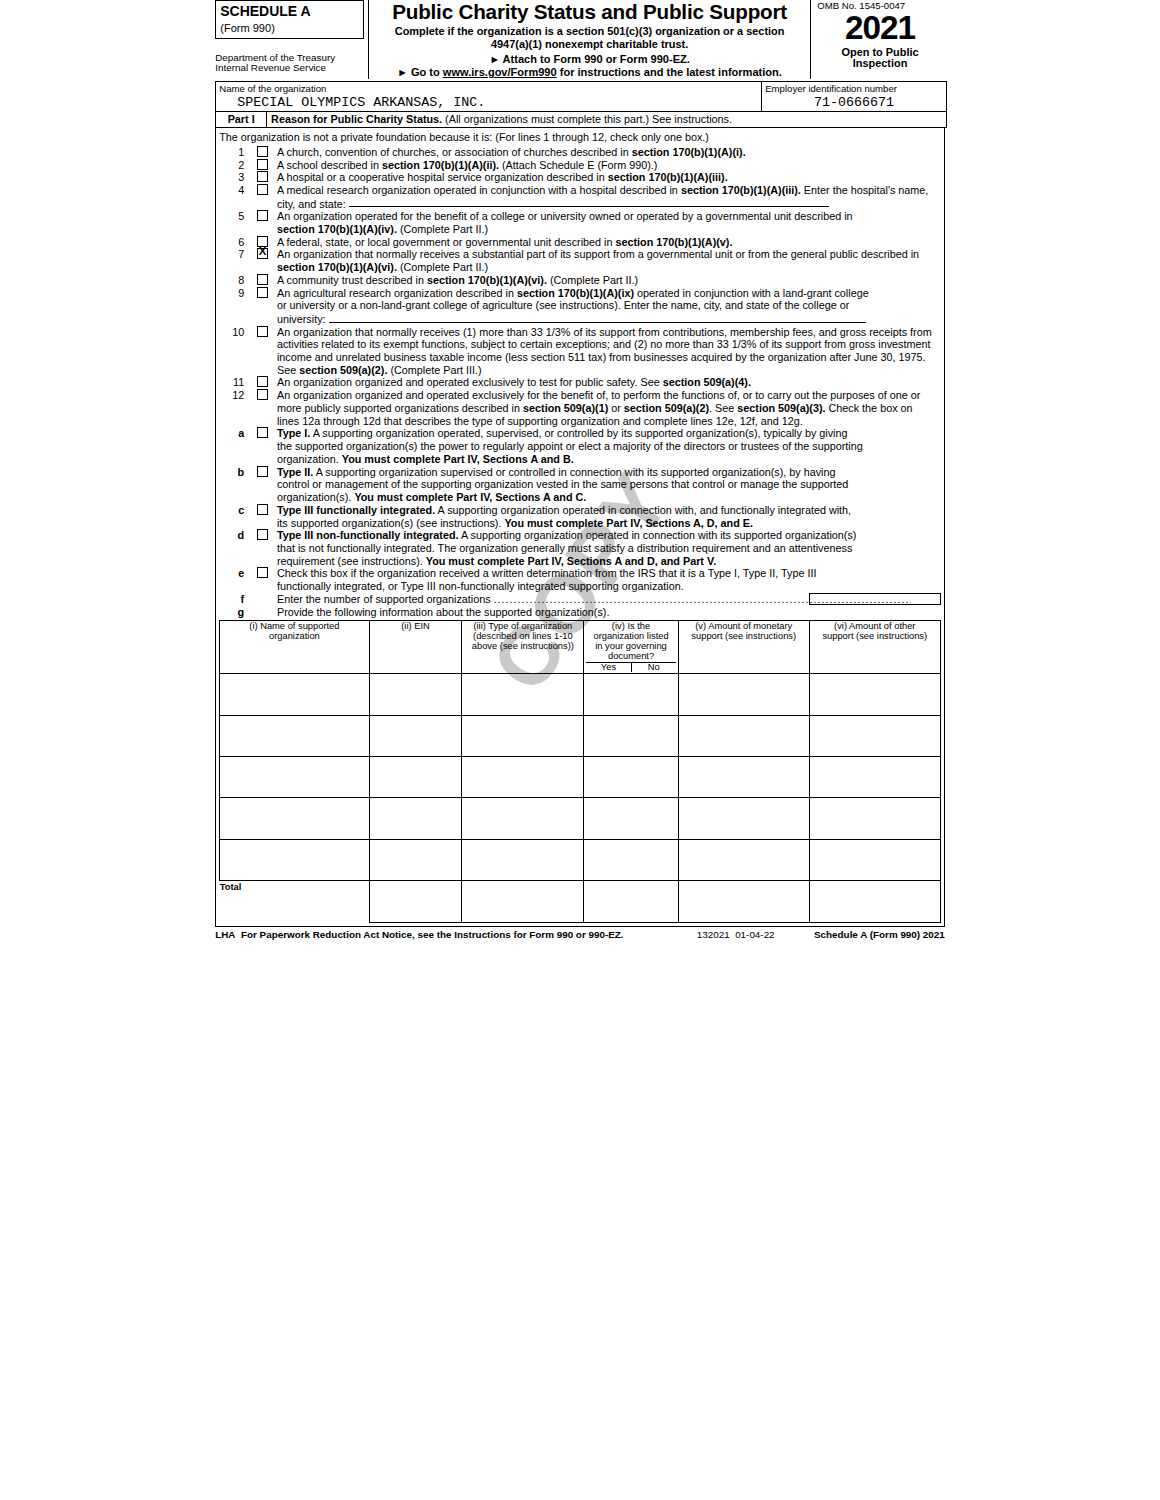COPY
SCHEDULE A(Form 990)
Department of the Treasury
Internal Revenue Service
Public Charity Status and Public Support
Complete if the organization is a section 501(c)(3) organization or a section
4947(a)(1) nonexempt charitable trust.
► Attach to Form 990 or Form 990-EZ.
► Go to www.irs.gov/Form990 for instructions and the latest information.
OMB No. 1545-0047
2021
Open to Public
Inspection
Name of the organization
SPECIAL OLYMPICS ARKANSAS, INC.
Employer identification number
71-0666671
Part I
Reason for Public Charity Status. (All organizations must complete this part.) See instructions.
The organization is not a private foundation because it is: (For lines 1 through 12, check only one box.)
1
A church, convention of churches, or association of churches described in section 170(b)(1)(A)(i).
2
A school described in section 170(b)(1)(A)(ii). (Attach Schedule E (Form 990).)
3
A hospital or a cooperative hospital service organization described in section 170(b)(1)(A)(iii).
4
A medical research organization operated in conjunction with a hospital described in section 170(b)(1)(A)(iii). Enter the hospital's name,
city, and state:
5
An organization operated for the benefit of a college or university owned or operated by a governmental unit described in
section 170(b)(1)(A)(iv). (Complete Part II.)
6
A federal, state, or local government or governmental unit described in section 170(b)(1)(A)(v).
7
An organization that normally receives a substantial part of its support from a governmental unit or from the general public described in
section 170(b)(1)(A)(vi). (Complete Part II.)
8
A community trust described in section 170(b)(1)(A)(vi). (Complete Part II.)
9
An agricultural research organization described in section 170(b)(1)(A)(ix) operated in conjunction with a land-grant college
or university or a non-land-grant college of agriculture (see instructions). Enter the name, city, and state of the college or
university:
10
An organization that normally receives (1) more than 33 1/3% of its support from contributions, membership fees, and gross receipts from
activities related to its exempt functions, subject to certain exceptions; and (2) no more than 33 1/3% of its support from gross investment
income and unrelated business taxable income (less section 511 tax) from businesses acquired by the organization after June 30, 1975.
See section 509(a)(2). (Complete Part III.)
11
An organization organized and operated exclusively to test for public safety. See section 509(a)(4).
12
An organization organized and operated exclusively for the benefit of, to perform the functions of, or to carry out the purposes of one or
more publicly supported organizations described in section 509(a)(1) or section 509(a)(2). See section 509(a)(3). Check the box on
lines 12a through 12d that describes the type of supporting organization and complete lines 12e, 12f, and 12g.
a
Type I. A supporting organization operated, supervised, or controlled by its supported organization(s), typically by giving
the supported organization(s) the power to regularly appoint or elect a majority of the directors or trustees of the supporting
organization. You must complete Part IV, Sections A and B.
b
Type II. A supporting organization supervised or controlled in connection with its supported organization(s), by having
control or management of the supporting organization vested in the same persons that control or manage the supported
organization(s). You must complete Part IV, Sections A and C.
c
Type III functionally integrated. A supporting organization operated in connection with, and functionally integrated with,
its supported organization(s) (see instructions). You must complete Part IV, Sections A, D, and E.
d
Type III non-functionally integrated. A supporting organization operated in connection with its supported organization(s)
that is not functionally integrated. The organization generally must satisfy a distribution requirement and an attentiveness
requirement (see instructions). You must complete Part IV, Sections A and D, and Part V.
e
Check this box if the organization received a written determination from the IRS that it is a Type I, Type II, Type III
functionally integrated, or Type III non-functionally integrated supporting organization.
f
Enter the number of supported organizations
g
Provide the following information about the supported organization(s).
| (i) Name of supported organization | (ii) EIN | (iii) Type of organization (described on lines 1-10 above (see instructions)) | (iv) Is the organization listed in your governing document? Yes No | (v) Amount of monetary support (see instructions) | (vi) Amount of other support (see instructions) |
| --- | --- | --- | --- | --- | --- |
| Total | | | | | |
LHA For Paperwork Reduction Act Notice, see the Instructions for Form 990 or 990-EZ.
132021 01-04-22
Schedule A (Form 990) 2021